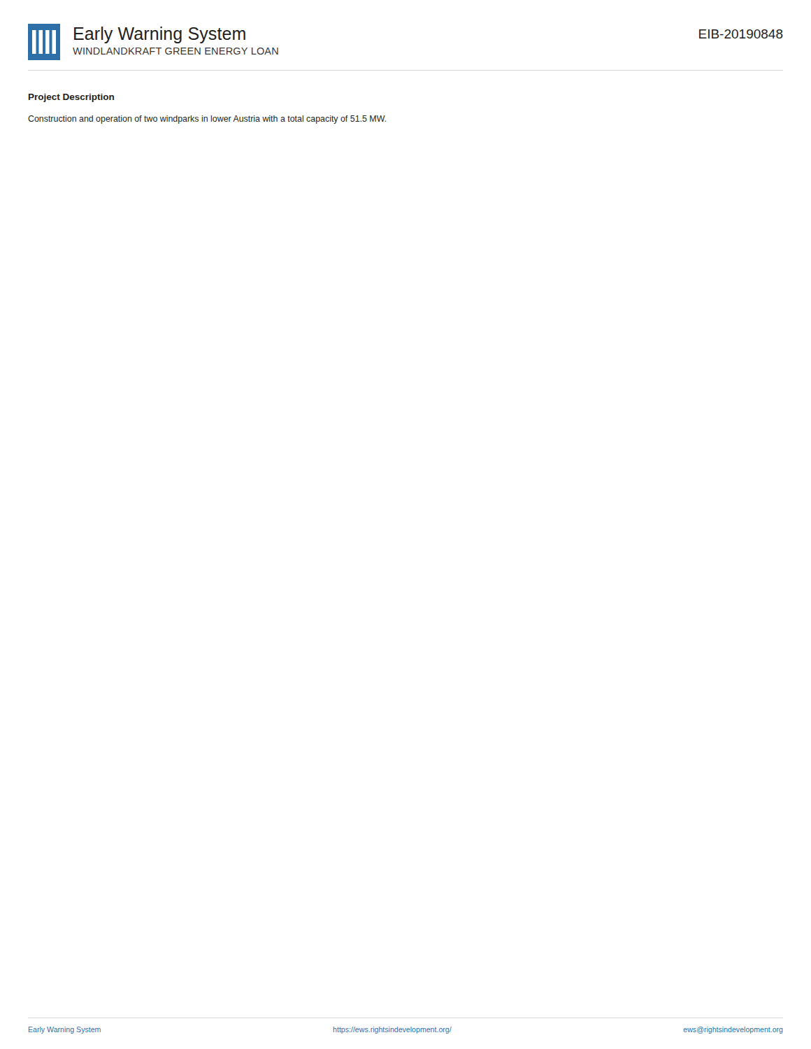Early Warning System
WINDLANDKRAFT GREEN ENERGY LOAN
EIB-20190848
Project Description
Construction and operation of two windparks in lower Austria with a total capacity of 51.5 MW.
Early Warning System https://ews.rightsindevelopment.org/ ews@rightsindevelopment.org